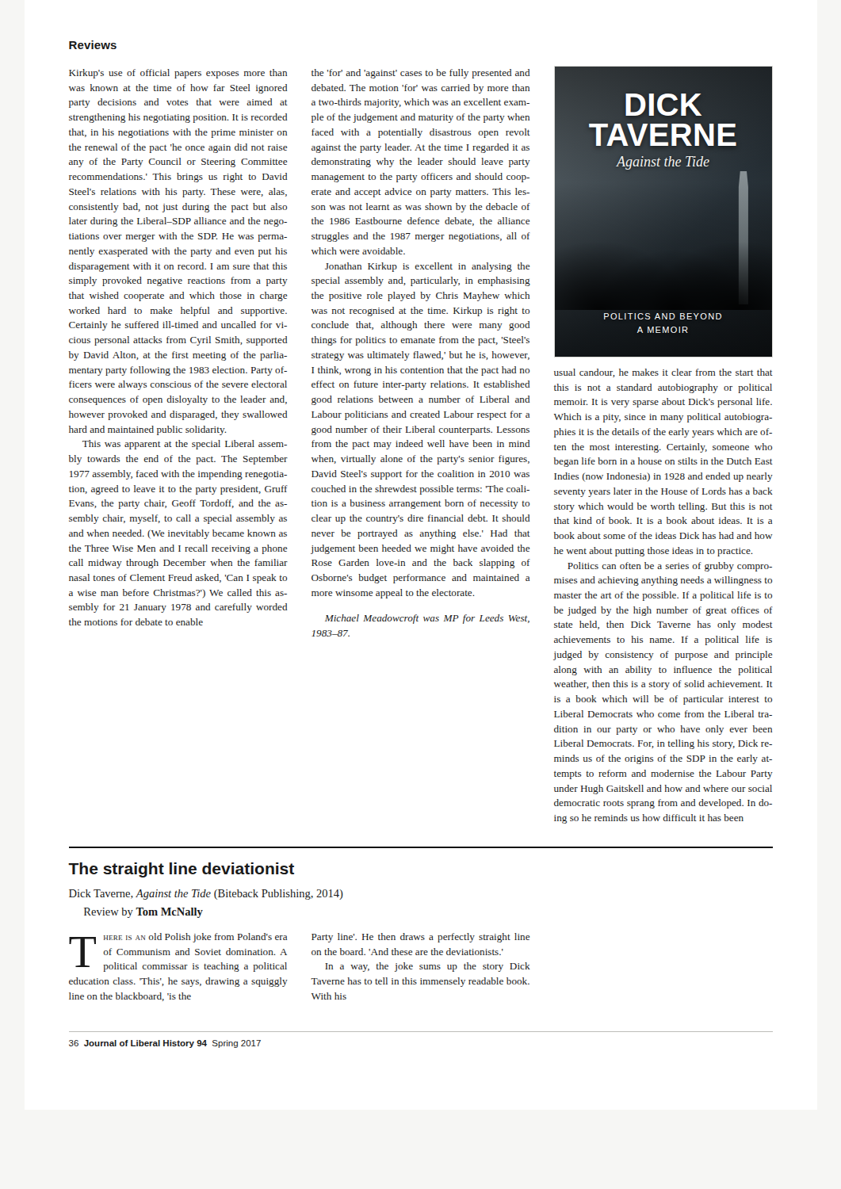Reviews
Kirkup's use of official papers exposes more than was known at the time of how far Steel ignored party decisions and votes that were aimed at strengthening his negotiating position. It is recorded that, in his negotiations with the prime minister on the renewal of the pact 'he once again did not raise any of the Party Council or Steering Committee recommendations.' This brings us right to David Steel's relations with his party. These were, alas, consistently bad, not just during the pact but also later during the Liberal–SDP alliance and the negotiations over merger with the SDP. He was permanently exasperated with the party and even put his disparagement with it on record. I am sure that this simply provoked negative reactions from a party that wished cooperate and which those in charge worked hard to make helpful and supportive. Certainly he suffered ill-timed and uncalled for vicious personal attacks from Cyril Smith, supported by David Alton, at the first meeting of the parliamentary party following the 1983 election. Party officers were always conscious of the severe electoral consequences of open disloyalty to the leader and, however provoked and disparaged, they swallowed hard and maintained public solidarity.
This was apparent at the special Liberal assembly towards the end of the pact. The September 1977 assembly, faced with the impending renegotiation, agreed to leave it to the party president, Gruff Evans, the party chair, Geoff Tordoff, and the assembly chair, myself, to call a special assembly as and when needed. (We inevitably became known as the Three Wise Men and I recall receiving a phone call midway through December when the familiar nasal tones of Clement Freud asked, 'Can I speak to a wise man before Christmas?') We called this assembly for 21 January 1978 and carefully worded the motions for debate to enable
the 'for' and 'against' cases to be fully presented and debated. The motion 'for' was carried by more than a two-thirds majority, which was an excellent example of the judgement and maturity of the party when faced with a potentially disastrous open revolt against the party leader. At the time I regarded it as demonstrating why the leader should leave party management to the party officers and should cooperate and accept advice on party matters. This lesson was not learnt as was shown by the debacle of the 1986 Eastbourne defence debate, the alliance struggles and the 1987 merger negotiations, all of which were avoidable.
Jonathan Kirkup is excellent in analysing the special assembly and, particularly, in emphasising the positive role played by Chris Mayhew which was not recognised at the time. Kirkup is right to conclude that, although there were many good things for politics to emanate from the pact, 'Steel's strategy was ultimately flawed,' but he is, however, I think, wrong in his contention that the pact had no effect on future inter-party relations. It established good relations between a number of Liberal and Labour politicians and created Labour respect for a good number of their Liberal counterparts. Lessons from the pact may indeed well have been in mind when, virtually alone of the party's senior figures, David Steel's support for the coalition in 2010 was couched in the shrewdest possible terms: 'The coalition is a business arrangement born of necessity to clear up the country's dire financial debt. It should never be portrayed as anything else.' Had that judgement been heeded we might have avoided the Rose Garden love-in and the back slapping of Osborne's budget performance and maintained a more winsome appeal to the electorate.
Michael Meadowcroft was MP for Leeds West, 1983–87.
DICK TAVERNE
Against the Tide
POLITICS AND BEYOND
A MEMOIR
usual candour, he makes it clear from the start that this is not a standard autobiography or political memoir. It is very sparse about Dick's personal life. Which is a pity, since in many political autobiographies it is the details of the early years which are often the most interesting. Certainly, someone who began life born in a house on stilts in the Dutch East Indies (now Indonesia) in 1928 and ended up nearly seventy years later in the House of Lords has a back story which would be worth telling. But this is not that kind of book. It is a book about ideas. It is a book about some of the ideas Dick has had and how he went about putting those ideas in to practice.
Politics can often be a series of grubby compromises and achieving anything needs a willingness to master the art of the possible. If a political life is to be judged by the high number of great offices of state held, then Dick Taverne has only modest achievements to his name. If a political life is judged by consistency of purpose and principle along with an ability to influence the political weather, then this is a story of solid achievement. It is a book which will be of particular interest to Liberal Democrats who come from the Liberal tradition in our party or who have only ever been Liberal Democrats. For, in telling his story, Dick reminds us of the origins of the SDP in the early attempts to reform and modernise the Labour Party under Hugh Gaitskell and how and where our social democratic roots sprang from and developed. In doing so he reminds us how difficult it has been
The straight line deviationist
Dick Taverne, Against the Tide (Biteback Publishing, 2014)
Review by Tom McNally
There is an old Polish joke from Poland's era of Communism and Soviet domination. A political commissar is teaching a political education class. 'This', he says, drawing a squiggly line on the blackboard, 'is the
Party line'. He then draws a perfectly straight line on the board. 'And these are the deviationists.'
In a way, the joke sums up the story Dick Taverne has to tell in this immensely readable book. With his
36 Journal of Liberal History 94 Spring 2017